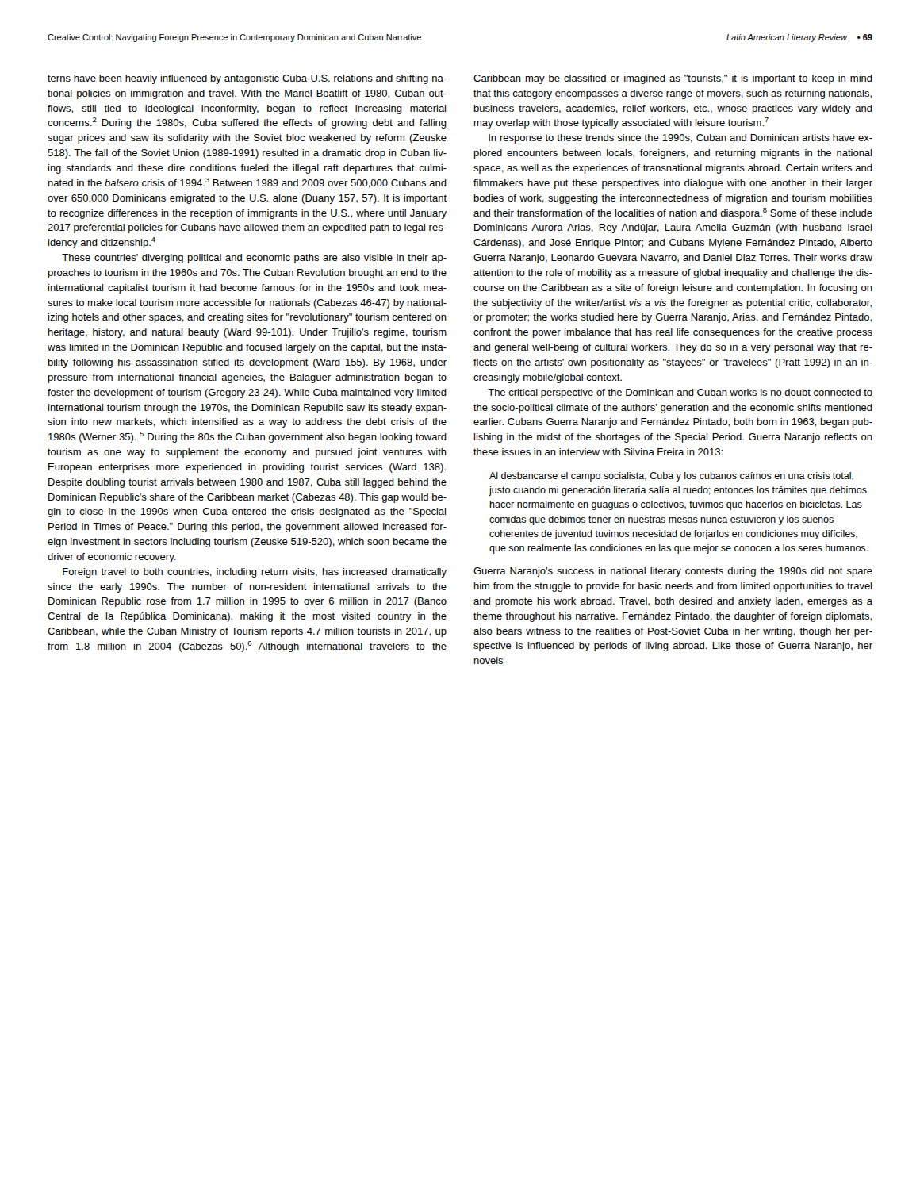Creative Control: Navigating Foreign Presence in Contemporary Dominican and Cuban Narrative Latin American Literary Review • 69
terns have been heavily influenced by antagonistic Cuba-U.S. relations and shifting national policies on immigration and travel. With the Mariel Boatlift of 1980, Cuban outflows, still tied to ideological inconformity, began to reflect increasing material concerns.2 During the 1980s, Cuba suffered the effects of growing debt and falling sugar prices and saw its solidarity with the Soviet bloc weakened by reform (Zeuske 518). The fall of the Soviet Union (1989-1991) resulted in a dramatic drop in Cuban living standards and these dire conditions fueled the illegal raft departures that culminated in the balsero crisis of 1994.3 Between 1989 and 2009 over 500,000 Cubans and over 650,000 Dominicans emigrated to the U.S. alone (Duany 157, 57). It is important to recognize differences in the reception of immigrants in the U.S., where until January 2017 preferential policies for Cubans have allowed them an expedited path to legal residency and citizenship.4
These countries' diverging political and economic paths are also visible in their approaches to tourism in the 1960s and 70s. The Cuban Revolution brought an end to the international capitalist tourism it had become famous for in the 1950s and took measures to make local tourism more accessible for nationals (Cabezas 46-47) by nationalizing hotels and other spaces, and creating sites for "revolutionary" tourism centered on heritage, history, and natural beauty (Ward 99-101). Under Trujillo's regime, tourism was limited in the Dominican Republic and focused largely on the capital, but the instability following his assassination stifled its development (Ward 155). By 1968, under pressure from international financial agencies, the Balaguer administration began to foster the development of tourism (Gregory 23-24). While Cuba maintained very limited international tourism through the 1970s, the Dominican Republic saw its steady expansion into new markets, which intensified as a way to address the debt crisis of the 1980s (Werner 35). 5 During the 80s the Cuban government also began looking toward tourism as one way to supplement the economy and pursued joint ventures with European enterprises more experienced in providing tourist services (Ward 138). Despite doubling tourist arrivals between 1980 and 1987, Cuba still lagged behind the Dominican Republic's share of the Caribbean market (Cabezas 48). This gap would begin to close in the 1990s when Cuba entered the crisis designated as the "Special Period in Times of Peace." During this period, the government allowed increased foreign investment in sectors including tourism (Zeuske 519-520), which soon became the driver of economic recovery.
Foreign travel to both countries, including return visits, has increased dramatically since the early 1990s. The number of non-resident international arrivals to the Dominican Republic rose from 1.7 million in 1995 to over 6 million in 2017 (Banco Central de la República Dominicana), making it the most visited country in the Caribbean, while the Cuban Ministry of Tourism reports 4.7 million tourists in 2017, up from 1.8 million in 2004 (Cabezas 50).6 Although international travelers to the Caribbean may be classified or imagined as "tourists," it is important to keep in mind that this category encompasses a diverse range of movers, such as returning nationals, business travelers, academics, relief workers, etc., whose practices vary widely and may overlap with those typically associated with leisure tourism.7
In response to these trends since the 1990s, Cuban and Dominican artists have explored encounters between locals, foreigners, and returning migrants in the national space, as well as the experiences of transnational migrants abroad. Certain writers and filmmakers have put these perspectives into dialogue with one another in their larger bodies of work, suggesting the interconnectedness of migration and tourism mobilities and their transformation of the localities of nation and diaspora.8 Some of these include Dominicans Aurora Arias, Rey Andújar, Laura Amelia Guzmán (with husband Israel Cárdenas), and José Enrique Pintor; and Cubans Mylene Fernández Pintado, Alberto Guerra Naranjo, Leonardo Guevara Navarro, and Daniel Diaz Torres. Their works draw attention to the role of mobility as a measure of global inequality and challenge the discourse on the Caribbean as a site of foreign leisure and contemplation. In focusing on the subjectivity of the writer/artist vis a vis the foreigner as potential critic, collaborator, or promoter; the works studied here by Guerra Naranjo, Arias, and Fernández Pintado, confront the power imbalance that has real life consequences for the creative process and general well-being of cultural workers. They do so in a very personal way that reflects on the artists' own positionality as "stayees" or "travelees" (Pratt 1992) in an increasingly mobile/global context.
The critical perspective of the Dominican and Cuban works is no doubt connected to the socio-political climate of the authors' generation and the economic shifts mentioned earlier. Cubans Guerra Naranjo and Fernández Pintado, both born in 1963, began publishing in the midst of the shortages of the Special Period. Guerra Naranjo reflects on these issues in an interview with Silvina Freira in 2013:
Al desbancarse el campo socialista, Cuba y los cubanos caímos en una crisis total, justo cuando mi generación literaria salía al ruedo; entonces los trámites que debimos hacer normalmente en guaguas o colectivos, tuvimos que hacerlos en bicicletas. Las comidas que debimos tener en nuestras mesas nunca estuvieron y los sueños coherentes de juventud tuvimos necesidad de forjarlos en condiciones muy difíciles, que son realmente las condiciones en las que mejor se conocen a los seres humanos.
Guerra Naranjo's success in national literary contests during the 1990s did not spare him from the struggle to provide for basic needs and from limited opportunities to travel and promote his work abroad. Travel, both desired and anxiety laden, emerges as a theme throughout his narrative. Fernández Pintado, the daughter of foreign diplomats, also bears witness to the realities of Post-Soviet Cuba in her writing, though her perspective is influenced by periods of living abroad. Like those of Guerra Naranjo, her novels